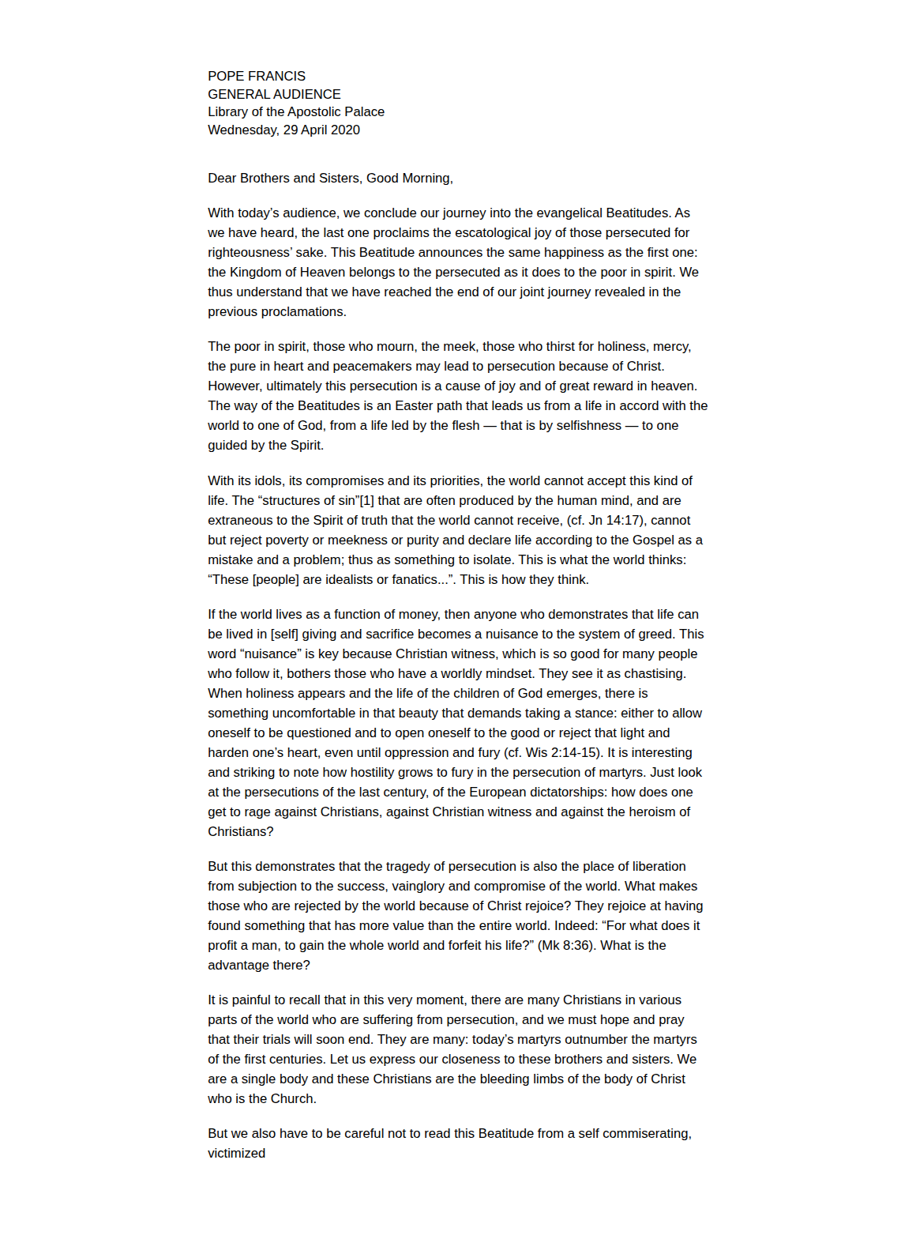POPE FRANCIS
GENERAL AUDIENCE
Library of the Apostolic Palace
Wednesday, 29 April 2020
Dear Brothers and Sisters, Good Morning,
With today’s audience, we conclude our journey into the evangelical Beatitudes. As we have heard, the last one proclaims the escatological joy of those persecuted for righteousness’ sake. This Beatitude announces the same happiness as the first one: the Kingdom of Heaven belongs to the persecuted as it does to the poor in spirit. We thus understand that we have reached the end of our joint journey revealed in the previous proclamations.
The poor in spirit, those who mourn, the meek, those who thirst for holiness, mercy, the pure in heart and peacemakers may lead to persecution because of Christ. However, ultimately this persecution is a cause of joy and of great reward in heaven. The way of the Beatitudes is an Easter path that leads us from a life in accord with the world to one of God, from a life led by the flesh — that is by selfishness — to one guided by the Spirit.
With its idols, its compromises and its priorities, the world cannot accept this kind of life. The “structures of sin”[1] that are often produced by the human mind, and are extraneous to the Spirit of truth that the world cannot receive, (cf. Jn 14:17), cannot but reject poverty or meekness or purity and declare life according to the Gospel as a mistake and a problem; thus as something to isolate. This is what the world thinks: “These [people] are idealists or fanatics...”. This is how they think.
If the world lives as a function of money, then anyone who demonstrates that life can be lived in [self] giving and sacrifice becomes a nuisance to the system of greed. This word “nuisance” is key because Christian witness, which is so good for many people who follow it, bothers those who have a worldly mindset. They see it as chastising. When holiness appears and the life of the children of God emerges, there is something uncomfortable in that beauty that demands taking a stance: either to allow oneself to be questioned and to open oneself to the good or reject that light and harden one’s heart, even until oppression and fury (cf. Wis 2:14-15). It is interesting and striking to note how hostility grows to fury in the persecution of martyrs. Just look at the persecutions of the last century, of the European dictatorships: how does one get to rage against Christians, against Christian witness and against the heroism of Christians?
But this demonstrates that the tragedy of persecution is also the place of liberation from subjection to the success, vainglory and compromise of the world. What makes those who are rejected by the world because of Christ rejoice? They rejoice at having found something that has more value than the entire world. Indeed: “For what does it profit a man, to gain the whole world and forfeit his life?” (Mk 8:36). What is the advantage there?
It is painful to recall that in this very moment, there are many Christians in various parts of the world who are suffering from persecution, and we must hope and pray that their trials will soon end. They are many: today’s martyrs outnumber the martyrs of the first centuries. Let us express our closeness to these brothers and sisters. We are a single body and these Christians are the bleeding limbs of the body of Christ who is the Church.
But we also have to be careful not to read this Beatitude from a self commiserating, victimized